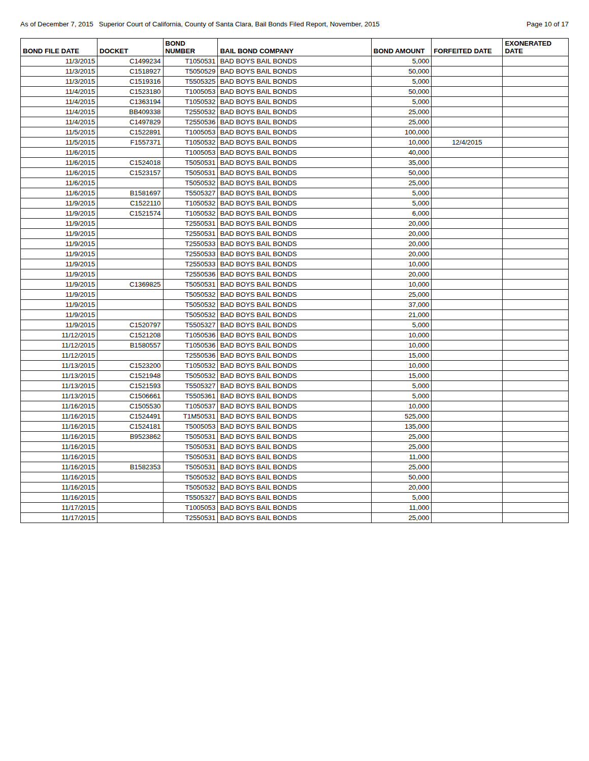As of December 7, 2015 Superior Court of California, County of Santa Clara, Bail Bonds Filed Report, November, 2015 Page 10 of 17
| BOND FILE DATE | DOCKET | BOND NUMBER | BAIL BOND COMPANY | BOND AMOUNT | FORFEITED DATE | EXONERATED DATE |
| --- | --- | --- | --- | --- | --- | --- |
| 11/3/2015 | C1499234 | T1050531 | BAD BOYS BAIL BONDS | 5,000 | | |
| 11/3/2015 | C1518927 | T5050529 | BAD BOYS BAIL BONDS | 50,000 | | |
| 11/3/2015 | C1519316 | T5505325 | BAD BOYS BAIL BONDS | 5,000 | | |
| 11/4/2015 | C1523180 | T1005053 | BAD BOYS BAIL BONDS | 50,000 | | |
| 11/4/2015 | C1363194 | T1050532 | BAD BOYS BAIL BONDS | 5,000 | | |
| 11/4/2015 | BB409338 | T2550532 | BAD BOYS BAIL BONDS | 25,000 | | |
| 11/4/2015 | C1497829 | T2550536 | BAD BOYS BAIL BONDS | 25,000 | | |
| 11/5/2015 | C1522891 | T1005053 | BAD BOYS BAIL BONDS | 100,000 | | |
| 11/5/2015 | F1557371 | T1050532 | BAD BOYS BAIL BONDS | 10,000 | 12/4/2015 | |
| 11/6/2015 | | T1005053 | BAD BOYS BAIL BONDS | 40,000 | | |
| 11/6/2015 | C1524018 | T5050531 | BAD BOYS BAIL BONDS | 35,000 | | |
| 11/6/2015 | C1523157 | T5050531 | BAD BOYS BAIL BONDS | 50,000 | | |
| 11/6/2015 | | T5050532 | BAD BOYS BAIL BONDS | 25,000 | | |
| 11/6/2015 | B1581697 | T5505327 | BAD BOYS BAIL BONDS | 5,000 | | |
| 11/9/2015 | C1522110 | T1050532 | BAD BOYS BAIL BONDS | 5,000 | | |
| 11/9/2015 | C1521574 | T1050532 | BAD BOYS BAIL BONDS | 6,000 | | |
| 11/9/2015 | | T2550531 | BAD BOYS BAIL BONDS | 20,000 | | |
| 11/9/2015 | | T2550531 | BAD BOYS BAIL BONDS | 20,000 | | |
| 11/9/2015 | | T2550533 | BAD BOYS BAIL BONDS | 20,000 | | |
| 11/9/2015 | | T2550533 | BAD BOYS BAIL BONDS | 20,000 | | |
| 11/9/2015 | | T2550533 | BAD BOYS BAIL BONDS | 10,000 | | |
| 11/9/2015 | | T2550536 | BAD BOYS BAIL BONDS | 20,000 | | |
| 11/9/2015 | C1369825 | T5050531 | BAD BOYS BAIL BONDS | 10,000 | | |
| 11/9/2015 | | T5050532 | BAD BOYS BAIL BONDS | 25,000 | | |
| 11/9/2015 | | T5050532 | BAD BOYS BAIL BONDS | 37,000 | | |
| 11/9/2015 | | T5050532 | BAD BOYS BAIL BONDS | 21,000 | | |
| 11/9/2015 | C1520797 | T5505327 | BAD BOYS BAIL BONDS | 5,000 | | |
| 11/12/2015 | C1521208 | T1050536 | BAD BOYS BAIL BONDS | 10,000 | | |
| 11/12/2015 | B1580557 | T1050536 | BAD BOYS BAIL BONDS | 10,000 | | |
| 11/12/2015 | | T2550536 | BAD BOYS BAIL BONDS | 15,000 | | |
| 11/13/2015 | C1523200 | T1050532 | BAD BOYS BAIL BONDS | 10,000 | | |
| 11/13/2015 | C1521948 | T5050532 | BAD BOYS BAIL BONDS | 15,000 | | |
| 11/13/2015 | C1521593 | T5505327 | BAD BOYS BAIL BONDS | 5,000 | | |
| 11/13/2015 | C1506661 | T5505361 | BAD BOYS BAIL BONDS | 5,000 | | |
| 11/16/2015 | C1505530 | T1050537 | BAD BOYS BAIL BONDS | 10,000 | | |
| 11/16/2015 | C1524491 | T1M50531 | BAD BOYS BAIL BONDS | 525,000 | | |
| 11/16/2015 | C1524181 | T5005053 | BAD BOYS BAIL BONDS | 135,000 | | |
| 11/16/2015 | B9523862 | T5050531 | BAD BOYS BAIL BONDS | 25,000 | | |
| 11/16/2015 | | T5050531 | BAD BOYS BAIL BONDS | 25,000 | | |
| 11/16/2015 | | T5050531 | BAD BOYS BAIL BONDS | 11,000 | | |
| 11/16/2015 | B1582353 | T5050531 | BAD BOYS BAIL BONDS | 25,000 | | |
| 11/16/2015 | | T5050532 | BAD BOYS BAIL BONDS | 50,000 | | |
| 11/16/2015 | | T5050532 | BAD BOYS BAIL BONDS | 20,000 | | |
| 11/16/2015 | | T5505327 | BAD BOYS BAIL BONDS | 5,000 | | |
| 11/17/2015 | | T1005053 | BAD BOYS BAIL BONDS | 11,000 | | |
| 11/17/2015 | | T2550531 | BAD BOYS BAIL BONDS | 25,000 | | |